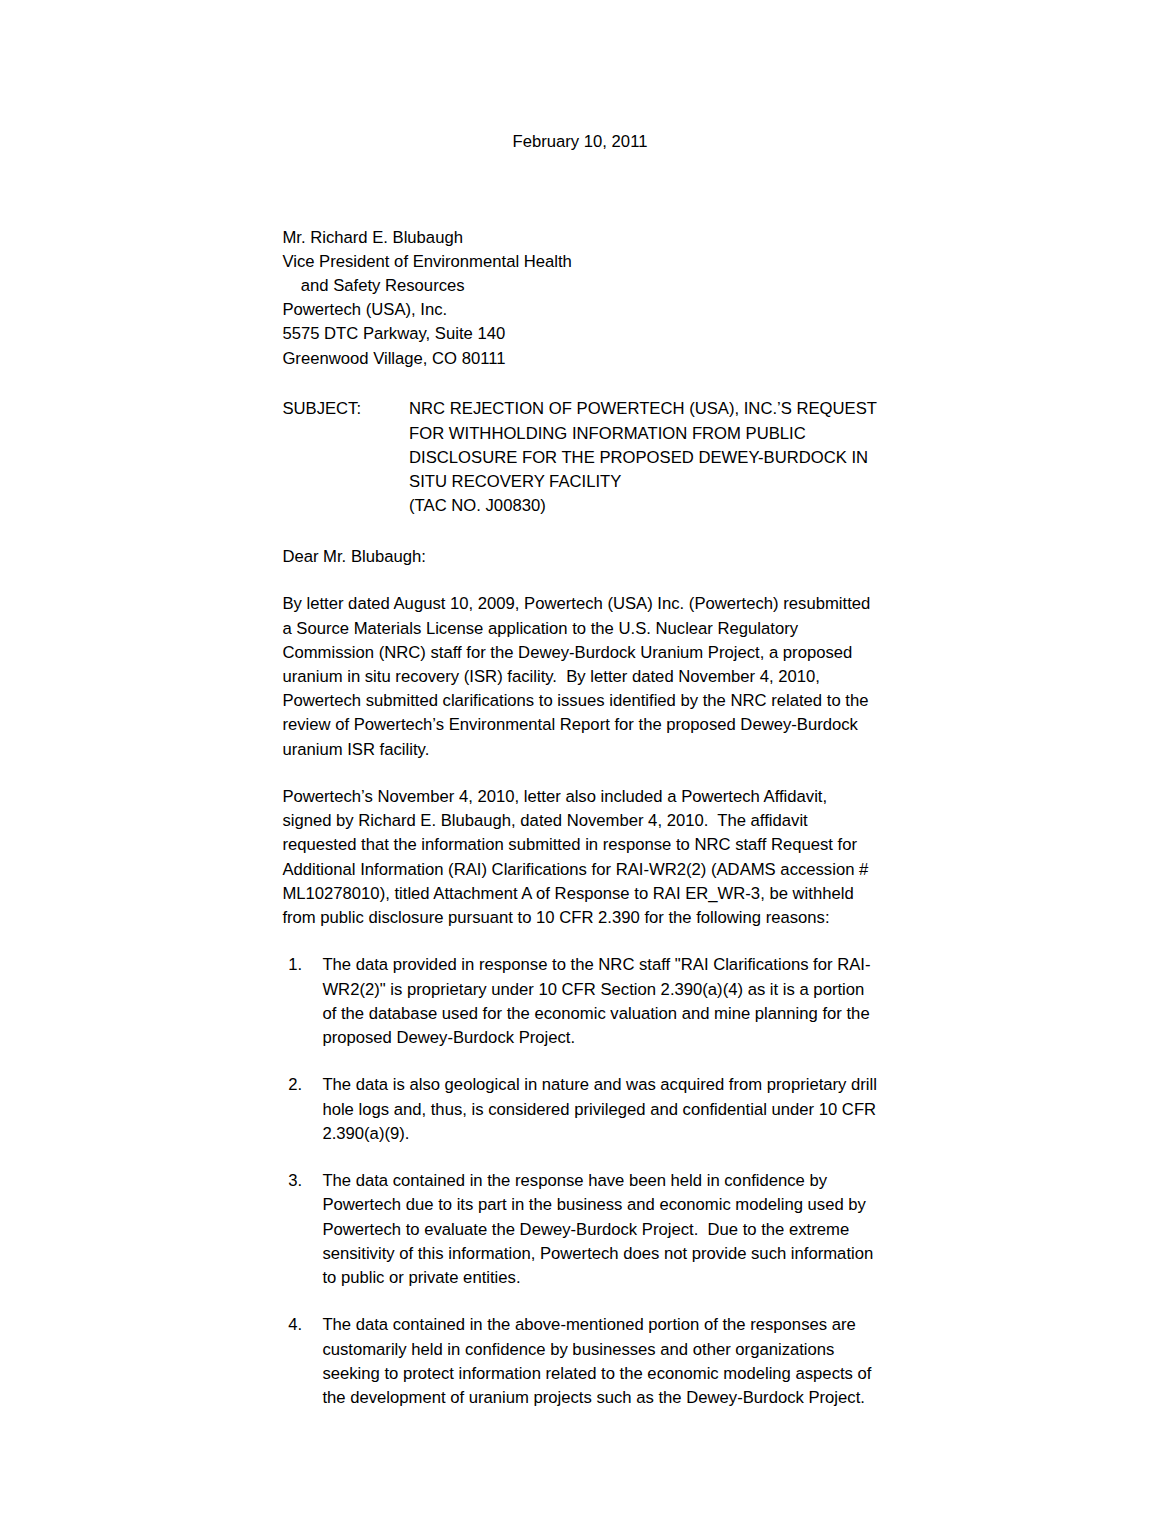February 10, 2011
Mr. Richard E. Blubaugh
Vice President of Environmental Health
and Safety Resources
Powertech (USA), Inc.
5575 DTC Parkway, Suite 140
Greenwood Village, CO 80111
| SUBJECT: | NRC REJECTION OF POWERTECH (USA), INC.’S REQUEST FOR WITHHOLDING INFORMATION FROM PUBLIC DISCLOSURE FOR THE PROPOSED DEWEY-BURDOCK IN SITU RECOVERY FACILITY (TAC NO. J00830) |
Dear Mr. Blubaugh:
By letter dated August 10, 2009, Powertech (USA) Inc. (Powertech) resubmitted a Source Materials License application to the U.S. Nuclear Regulatory Commission (NRC) staff for the Dewey-Burdock Uranium Project, a proposed uranium in situ recovery (ISR) facility. By letter dated November 4, 2010, Powertech submitted clarifications to issues identified by the NRC related to the review of Powertech’s Environmental Report for the proposed Dewey-Burdock uranium ISR facility.
Powertech’s November 4, 2010, letter also included a Powertech Affidavit, signed by Richard E. Blubaugh, dated November 4, 2010. The affidavit requested that the information submitted in response to NRC staff Request for Additional Information (RAI) Clarifications for RAI-WR2(2) (ADAMS accession # ML10278010), titled Attachment A of Response to RAI ER_WR-3, be withheld from public disclosure pursuant to 10 CFR 2.390 for the following reasons:
The data provided in response to the NRC staff "RAI Clarifications for RAI-WR2(2)" is proprietary under 10 CFR Section 2.390(a)(4) as it is a portion of the database used for the economic valuation and mine planning for the proposed Dewey-Burdock Project.
The data is also geological in nature and was acquired from proprietary drill hole logs and, thus, is considered privileged and confidential under 10 CFR 2.390(a)(9).
The data contained in the response have been held in confidence by Powertech due to its part in the business and economic modeling used by Powertech to evaluate the Dewey-Burdock Project. Due to the extreme sensitivity of this information, Powertech does not provide such information to public or private entities.
The data contained in the above-mentioned portion of the responses are customarily held in confidence by businesses and other organizations seeking to protect information related to the economic modeling aspects of the development of uranium projects such as the Dewey-Burdock Project.